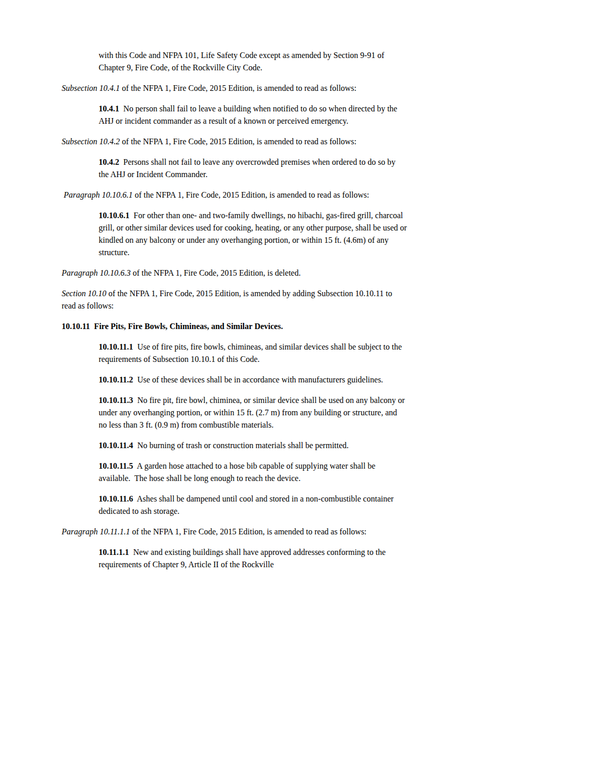with this Code and NFPA 101, Life Safety Code except as amended by Section 9-91 of Chapter 9, Fire Code, of the Rockville City Code.
Subsection 10.4.1 of the NFPA 1, Fire Code, 2015 Edition, is amended to read as follows:
10.4.1 No person shall fail to leave a building when notified to do so when directed by the AHJ or incident commander as a result of a known or perceived emergency.
Subsection 10.4.2 of the NFPA 1, Fire Code, 2015 Edition, is amended to read as follows:
10.4.2 Persons shall not fail to leave any overcrowded premises when ordered to do so by the AHJ or Incident Commander.
Paragraph 10.10.6.1 of the NFPA 1, Fire Code, 2015 Edition, is amended to read as follows:
10.10.6.1 For other than one- and two-family dwellings, no hibachi, gas-fired grill, charcoal grill, or other similar devices used for cooking, heating, or any other purpose, shall be used or kindled on any balcony or under any overhanging portion, or within 15 ft. (4.6m) of any structure.
Paragraph 10.10.6.3 of the NFPA 1, Fire Code, 2015 Edition, is deleted.
Section 10.10 of the NFPA 1, Fire Code, 2015 Edition, is amended by adding Subsection 10.10.11 to read as follows:
10.10.11 Fire Pits, Fire Bowls, Chimineas, and Similar Devices.
10.10.11.1 Use of fire pits, fire bowls, chimineas, and similar devices shall be subject to the requirements of Subsection 10.10.1 of this Code.
10.10.11.2 Use of these devices shall be in accordance with manufacturers guidelines.
10.10.11.3 No fire pit, fire bowl, chiminea, or similar device shall be used on any balcony or under any overhanging portion, or within 15 ft. (2.7 m) from any building or structure, and no less than 3 ft. (0.9 m) from combustible materials.
10.10.11.4 No burning of trash or construction materials shall be permitted.
10.10.11.5 A garden hose attached to a hose bib capable of supplying water shall be available. The hose shall be long enough to reach the device.
10.10.11.6 Ashes shall be dampened until cool and stored in a non-combustible container dedicated to ash storage.
Paragraph 10.11.1.1 of the NFPA 1, Fire Code, 2015 Edition, is amended to read as follows:
10.11.1.1 New and existing buildings shall have approved addresses conforming to the requirements of Chapter 9, Article II of the Rockville